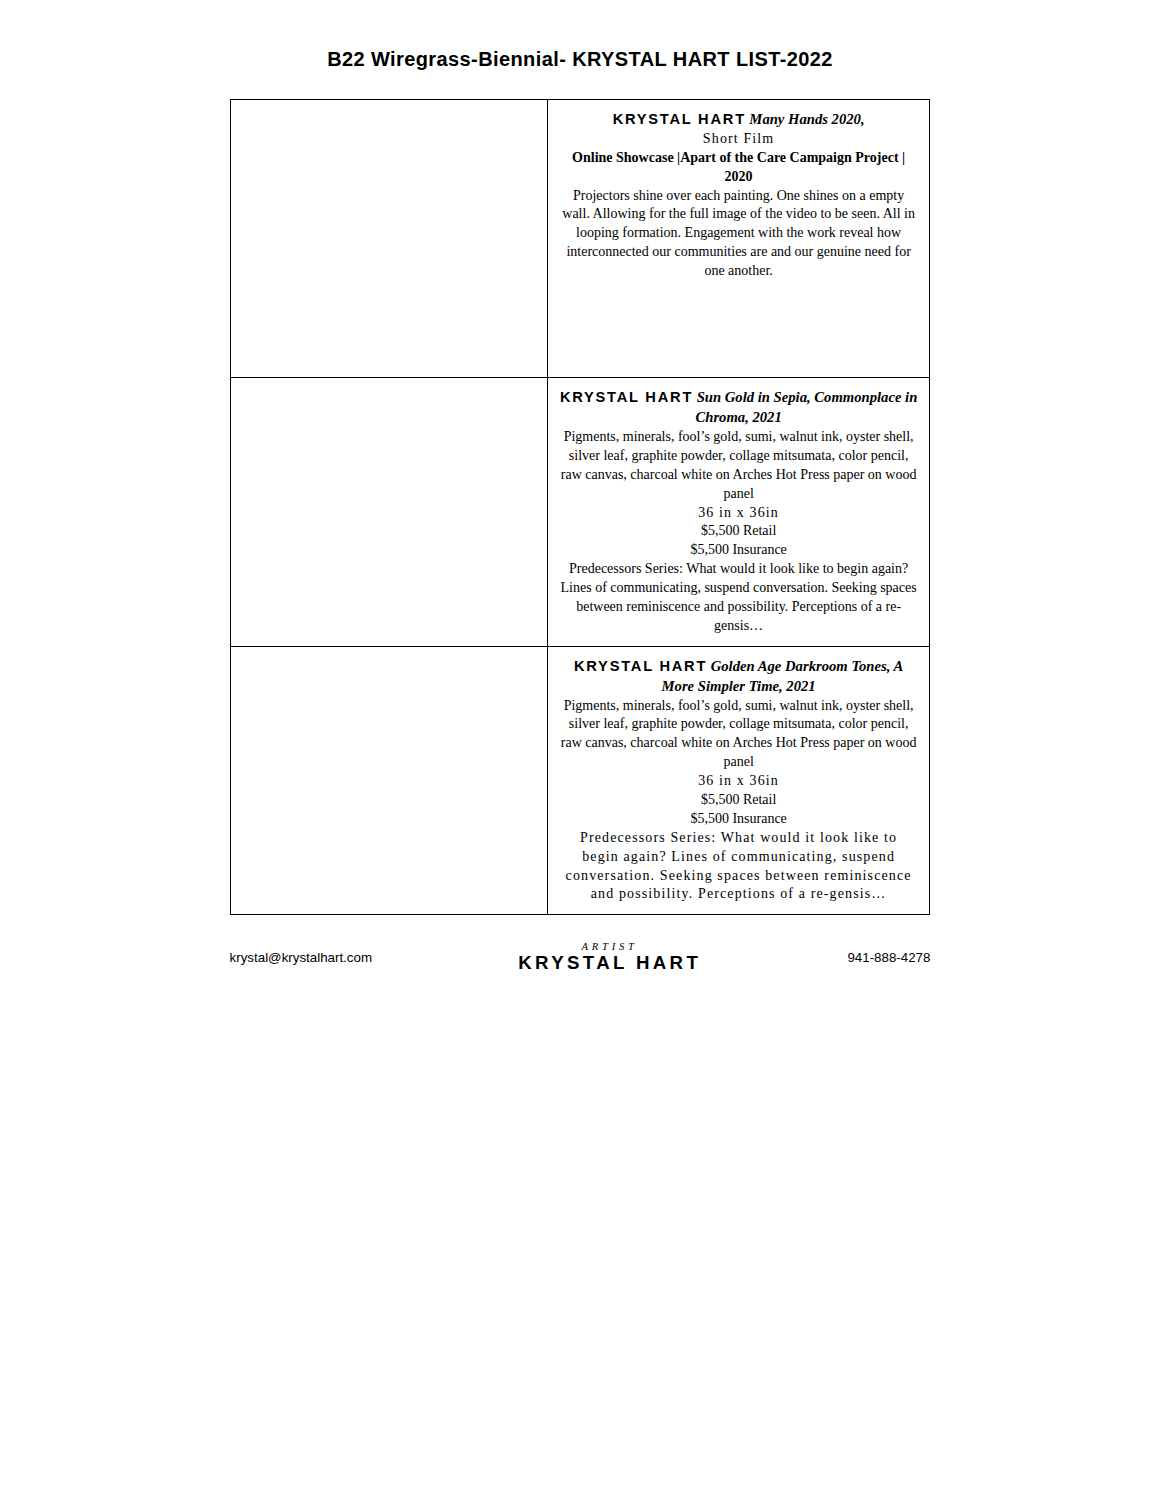B22 Wiregrass-Biennial- KRYSTAL HART LIST-2022
| | KRYSTAL HART Many Hands 2020, Short Film Online Showcase /Apart of the Care Campaign Project / 2020 Projectors shine over each painting. One shines on a empty wall. Allowing for the full image of the video to be seen. All in looping formation. Engagement with the work reveal how interconnected our communities are and our genuine need for one another. |
| | KRYSTAL HART Sun Gold in Sepia, Commonplace in Chroma, 2021 Pigments, minerals, fool’s gold, sumi, walnut ink, oyster shell, silver leaf, graphite powder, collage mitsumata, color pencil, raw canvas, charcoal white on Arches Hot Press paper on wood panel 36 in x 36in $5,500 Retail $5,500 Insurance Predecessors Series: What would it look like to begin again? Lines of communicating, suspend conversation. Seeking spaces between reminiscence and possibility. Perceptions of a re-gensis… |
| | KRYSTAL HART Golden Age Darkroom Tones, A More Simpler Time, 2021 Pigments, minerals, fool’s gold, sumi, walnut ink, oyster shell, silver leaf, graphite powder, collage mitsumata, color pencil, raw canvas, charcoal white on Arches Hot Press paper on wood panel 36 in x 36in $5,500 Retail $5,500 Insurance Predecessors Series: What would it look like to begin again? Lines of communicating, suspend conversation. Seeking spaces between reminiscence and possibility. Perceptions of a re-gensis… |
krystal@krystalhart.com
ARTIST KRYSTAL HART
941-888-4278